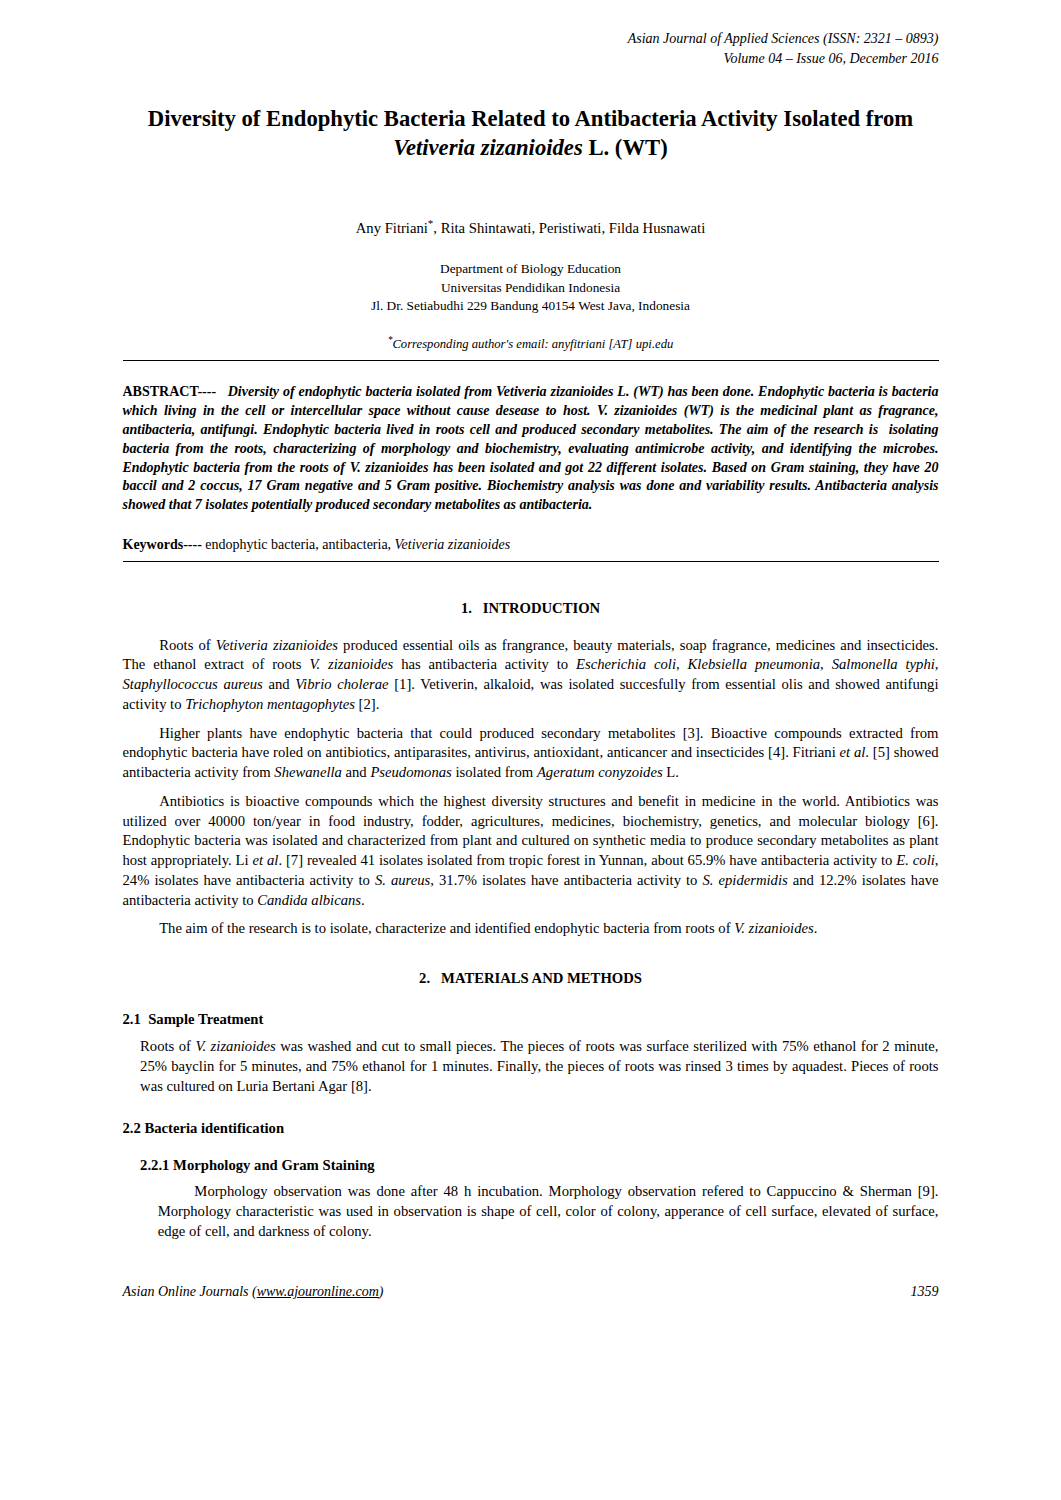Asian Journal of Applied Sciences (ISSN: 2321 – 0893)
Volume 04 – Issue 06, December 2016
Diversity of Endophytic Bacteria Related to Antibacteria Activity Isolated from Vetiveria zizanioides L. (WT)
Any Fitriani*, Rita Shintawati, Peristiwati, Filda Husnawati
Department of Biology Education
Universitas Pendidikan Indonesia
Jl. Dr. Setiabudhi 229 Bandung 40154 West Java, Indonesia
*Corresponding author's email: anyfitriani [AT] upi.edu
ABSTRACT---- Diversity of endophytic bacteria isolated from Vetiveria zizanioides L. (WT) has been done. Endophytic bacteria is bacteria which living in the cell or intercellular space without cause desease to host. V. zizanioides (WT) is the medicinal plant as fragrance, antibacteria, antifungi. Endophytic bacteria lived in roots cell and produced secondary metabolites. The aim of the research is isolating bacteria from the roots, characterizing of morphology and biochemistry, evaluating antimicrobe activity, and identifying the microbes. Endophytic bacteria from the roots of V. zizanioides has been isolated and got 22 different isolates. Based on Gram staining, they have 20 baccil and 2 coccus, 17 Gram negative and 5 Gram positive. Biochemistry analysis was done and variability results. Antibacteria analysis showed that 7 isolates potentially produced secondary metabolites as antibacteria.
Keywords---- endophytic bacteria, antibacteria, Vetiveria zizanioides
1. INTRODUCTION
Roots of Vetiveria zizanioides produced essential oils as frangrance, beauty materials, soap fragrance, medicines and insecticides. The ethanol extract of roots V. zizanioides has antibacteria activity to Escherichia coli, Klebsiella pneumonia, Salmonella typhi, Staphyllococcus aureus and Vibrio cholerae [1]. Vetiverin, alkaloid, was isolated succesfully from essential olis and showed antifungi activity to Trichophyton mentagophytes [2].
Higher plants have endophytic bacteria that could produced secondary metabolites [3]. Bioactive compounds extracted from endophytic bacteria have roled on antibiotics, antiparasites, antivirus, antioxidant, anticancer and insecticides [4]. Fitriani et al. [5] showed antibacteria activity from Shewanella and Pseudomonas isolated from Ageratum conyzoides L.
Antibiotics is bioactive compounds which the highest diversity structures and benefit in medicine in the world. Antibiotics was utilized over 40000 ton/year in food industry, fodder, agricultures, medicines, biochemistry, genetics, and molecular biology [6]. Endophytic bacteria was isolated and characterized from plant and cultured on synthetic media to produce secondary metabolites as plant host appropriately. Li et al. [7] revealed 41 isolates isolated from tropic forest in Yunnan, about 65.9% have antibacteria activity to E. coli, 24% isolates have antibacteria activity to S. aureus, 31.7% isolates have antibacteria activity to S. epidermidis and 12.2% isolates have antibacteria activity to Candida albicans.
The aim of the research is to isolate, characterize and identified endophytic bacteria from roots of V. zizanioides.
2. MATERIALS AND METHODS
2.1 Sample Treatment
Roots of V. zizanioides was washed and cut to small pieces. The pieces of roots was surface sterilized with 75% ethanol for 2 minute, 25% bayclin for 5 minutes, and 75% ethanol for 1 minutes. Finally, the pieces of roots was rinsed 3 times by aquadest. Pieces of roots was cultured on Luria Bertani Agar [8].
2.2 Bacteria identification
2.2.1 Morphology and Gram Staining
Morphology observation was done after 48 h incubation. Morphology observation refered to Cappuccino & Sherman [9]. Morphology characteristic was used in observation is shape of cell, color of colony, apperance of cell surface, elevated of surface, edge of cell, and darkness of colony.
Asian Online Journals (www.ajouronline.com) 1359